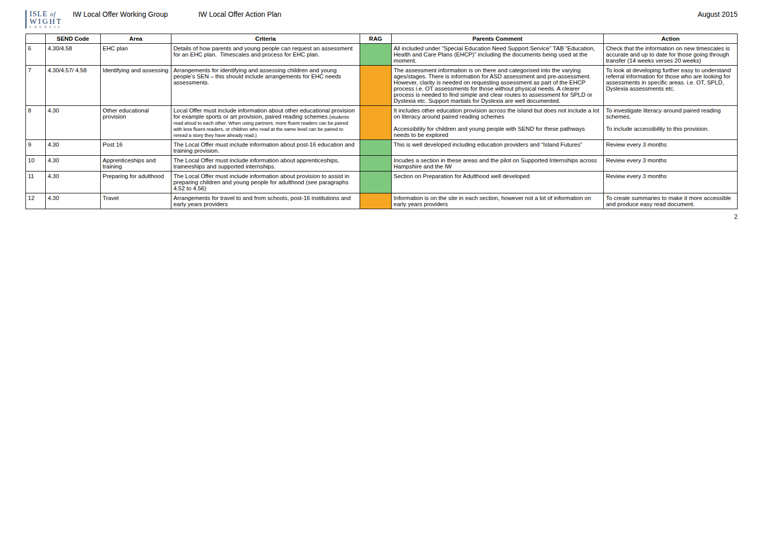ISLE of
WIGHT
C O U N C I L
IW Local Offer Working Group IW Local Offer Action Plan
August 2015
| | SEND Code | Area | Criteria | RAG | Parents Comment | Action |
| --- | --- | --- | --- | --- | --- | --- |
| 6 | 4.30/4.58 | EHC plan | Details of how parents and young people can request an assessment for an EHC plan. Timescales and process for EHC plan. | | All included under “Special Education Need Support Service” TAB “Education, Health and Care Plans (EHCP)” including the documents being used at the moment. | Check that the information on new timescales is accurate and up to date for those going through transfer (14 weeks verses 20 weeks) |
| 7 | 4.30/4.57/ 4.58 | Identifying and assessing | Arrangements for identifying and assessing children and young people’s SEN – this should include arrangements for EHC needs assessments. | | The assessment information is on there and categorised into the varying ages/stages. There is information for ASD assessment and pre-assessment. However, clarity is needed on requesting assessment as part of the EHCP process i.e. OT assessments for those without physical needs. A clearer process is needed to find simple and clear routes to assessment for SPLD or Dyslexia etc. Support martials for Dyslexia are well documented. | To look at developing further easy to understand referral information for those who are looking for assessments in specific areas. i.e. OT, SPLD, Dyslexia assessments etc. |
| 8 | 4.30 | Other educational provision | Local Offer must include information about other educational provision for example sports or art provision, paired reading schemes. (students read aloud to each other. When using partners, more fluent readers can be paired with less fluent readers, or children who read at the same level can be paired to reread a story they have already read.) | | It includes other education provision across the island but does not include a lot on literacy around paired reading schemes Accessibility for children and young people with SEND for these pathways needs to be explored | To investigate literacy around paired reading schemes. To include accessibility to this provision. |
| 9 | 4.30 | Post 16 | The Local Offer must include information about post-16 education and training provision. | | This is well developed including education providers and “Island Futures” | Review every 3 months |
| 10 | 4.30 | Apprenticeships and training | The Local Offer must include information about apprenticeships, traineeships and supported internships. | | Incudes a section in these areas and the pilot on Supported Internships across Hampshire and the IW | Review every 3 months |
| 11 | 4.30 | Preparing for adulthood | The Local Offer must include information about provision to assist in preparing children and young people for adulthood (see paragraphs 4.52 to 4.56) | | Section on Preparation for Adulthood well developed | Review every 3 months |
| 12 | 4.30 | Travel | Arrangements for travel to and from schools, post-16 institutions and early years providers | | Information is on the site in each section, however not a lot of information on early years providers | To create summaries to make it more accessible and produce easy read document. |
2